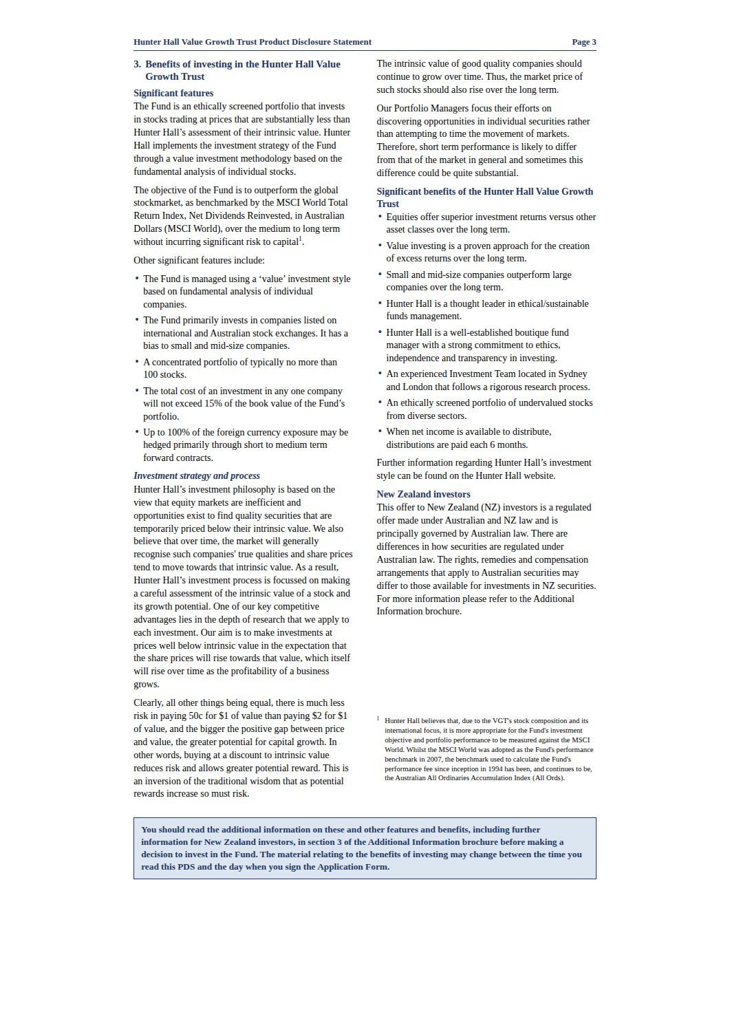Hunter Hall Value Growth Trust Product Disclosure Statement
Page 3
3. Benefits of investing in the Hunter Hall Value Growth Trust
Significant features
The Fund is an ethically screened portfolio that invests in stocks trading at prices that are substantially less than Hunter Hall’s assessment of their intrinsic value. Hunter Hall implements the investment strategy of the Fund through a value investment methodology based on the fundamental analysis of individual stocks.
The objective of the Fund is to outperform the global stockmarket, as benchmarked by the MSCI World Total Return Index, Net Dividends Reinvested, in Australian Dollars (MSCI World), over the medium to long term without incurring significant risk to capital1.
Other significant features include:
The Fund is managed using a ‘value’ investment style based on fundamental analysis of individual companies.
The Fund primarily invests in companies listed on international and Australian stock exchanges. It has a bias to small and mid-size companies.
A concentrated portfolio of typically no more than 100 stocks.
The total cost of an investment in any one company will not exceed 15% of the book value of the Fund’s portfolio.
Up to 100% of the foreign currency exposure may be hedged primarily through short to medium term forward contracts.
Investment strategy and process
Hunter Hall’s investment philosophy is based on the view that equity markets are inefficient and opportunities exist to find quality securities that are temporarily priced below their intrinsic value. We also believe that over time, the market will generally recognise such companies' true qualities and share prices tend to move towards that intrinsic value. As a result, Hunter Hall’s investment process is focussed on making a careful assessment of the intrinsic value of a stock and its growth potential. One of our key competitive advantages lies in the depth of research that we apply to each investment. Our aim is to make investments at prices well below intrinsic value in the expectation that the share prices will rise towards that value, which itself will rise over time as the profitability of a business grows.
Clearly, all other things being equal, there is much less risk in paying 50c for $1 of value than paying $2 for $1 of value, and the bigger the positive gap between price and value, the greater potential for capital growth. In other words, buying at a discount to intrinsic value reduces risk and allows greater potential reward. This is an inversion of the traditional wisdom that as potential rewards increase so must risk.
The intrinsic value of good quality companies should continue to grow over time. Thus, the market price of such stocks should also rise over the long term.
Our Portfolio Managers focus their efforts on discovering opportunities in individual securities rather than attempting to time the movement of markets. Therefore, short term performance is likely to differ from that of the market in general and sometimes this difference could be quite substantial.
Significant benefits of the Hunter Hall Value Growth Trust
Equities offer superior investment returns versus other asset classes over the long term.
Value investing is a proven approach for the creation of excess returns over the long term.
Small and mid-size companies outperform large companies over the long term.
Hunter Hall is a thought leader in ethical/sustainable funds management.
Hunter Hall is a well-established boutique fund manager with a strong commitment to ethics, independence and transparency in investing.
An experienced Investment Team located in Sydney and London that follows a rigorous research process.
An ethically screened portfolio of undervalued stocks from diverse sectors.
When net income is available to distribute, distributions are paid each 6 months.
Further information regarding Hunter Hall’s investment style can be found on the Hunter Hall website.
New Zealand investors
This offer to New Zealand (NZ) investors is a regulated offer made under Australian and NZ law and is principally governed by Australian law. There are differences in how securities are regulated under Australian law. The rights, remedies and compensation arrangements that apply to Australian securities may differ to those available for investments in NZ securities. For more information please refer to the Additional Information brochure.
1
Hunter Hall believes that, due to the VGT's stock composition and its international focus, it is more appropriate for the Fund's investment objective and portfolio performance to be measured against the MSCI World. Whilst the MSCI World was adopted as the Fund's performance benchmark in 2007, the benchmark used to calculate the Fund's performance fee since inception in 1994 has been, and continues to be, the Australian All Ordinaries Accumulation Index (All Ords).
You should read the additional information on these and other features and benefits, including further information for New Zealand investors, in section 3 of the Additional Information brochure before making a decision to invest in the Fund. The material relating to the benefits of investing may change between the time you read this PDS and the day when you sign the Application Form.